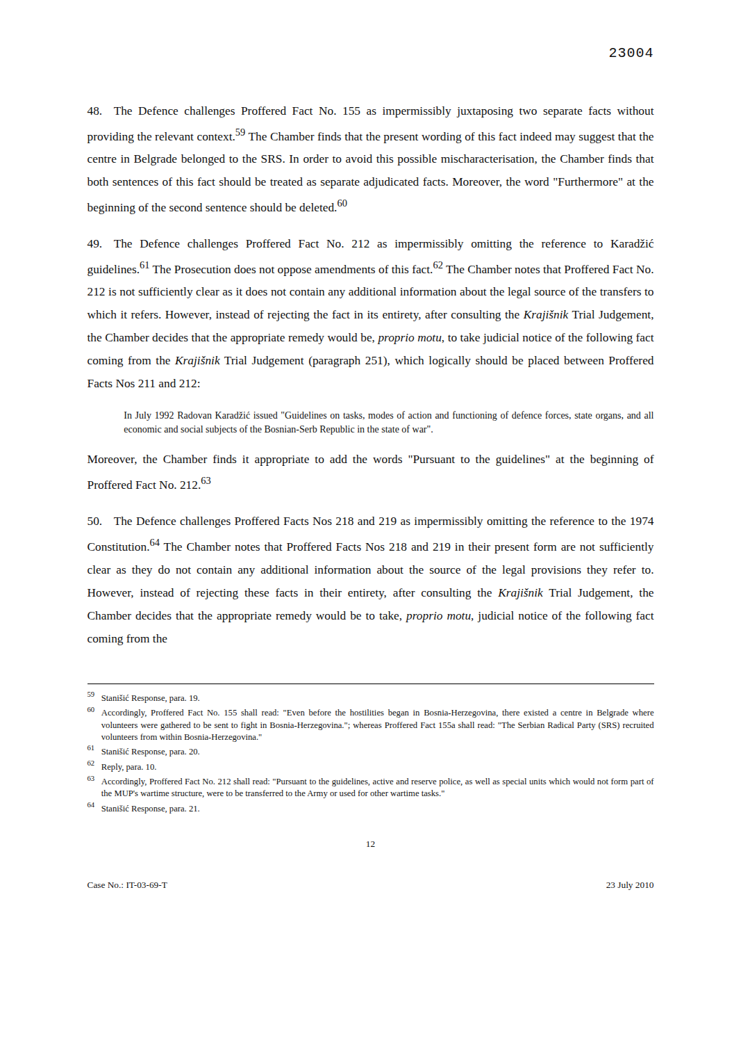23004
48. The Defence challenges Proffered Fact No. 155 as impermissibly juxtaposing two separate facts without providing the relevant context.59 The Chamber finds that the present wording of this fact indeed may suggest that the centre in Belgrade belonged to the SRS. In order to avoid this possible mischaracterisation, the Chamber finds that both sentences of this fact should be treated as separate adjudicated facts. Moreover, the word "Furthermore" at the beginning of the second sentence should be deleted.60
49. The Defence challenges Proffered Fact No. 212 as impermissibly omitting the reference to Karadžić guidelines.61 The Prosecution does not oppose amendments of this fact.62 The Chamber notes that Proffered Fact No. 212 is not sufficiently clear as it does not contain any additional information about the legal source of the transfers to which it refers. However, instead of rejecting the fact in its entirety, after consulting the Krajišnik Trial Judgement, the Chamber decides that the appropriate remedy would be, proprio motu, to take judicial notice of the following fact coming from the Krajišnik Trial Judgement (paragraph 251), which logically should be placed between Proffered Facts Nos 211 and 212:
In July 1992 Radovan Karadžić issued "Guidelines on tasks, modes of action and functioning of defence forces, state organs, and all economic and social subjects of the Bosnian-Serb Republic in the state of war".
Moreover, the Chamber finds it appropriate to add the words "Pursuant to the guidelines" at the beginning of Proffered Fact No. 212.63
50. The Defence challenges Proffered Facts Nos 218 and 219 as impermissibly omitting the reference to the 1974 Constitution.64 The Chamber notes that Proffered Facts Nos 218 and 219 in their present form are not sufficiently clear as they do not contain any additional information about the source of the legal provisions they refer to. However, instead of rejecting these facts in their entirety, after consulting the Krajišnik Trial Judgement, the Chamber decides that the appropriate remedy would be to take, proprio motu, judicial notice of the following fact coming from the
Stanišić Response, para. 19.
Accordingly, Proffered Fact No. 155 shall read: "Even before the hostilities began in Bosnia-Herzegovina, there existed a centre in Belgrade where volunteers were gathered to be sent to fight in Bosnia-Herzegovina."; whereas Proffered Fact 155a shall read: "The Serbian Radical Party (SRS) recruited volunteers from within Bosnia-Herzegovina."
Stanišić Response, para. 20.
Reply, para. 10.
Accordingly, Proffered Fact No. 212 shall read: "Pursuant to the guidelines, active and reserve police, as well as special units which would not form part of the MUP's wartime structure, were to be transferred to the Army or used for other wartime tasks."
Stanišić Response, para. 21.
12
Case No.: IT-03-69-T 23 July 2010